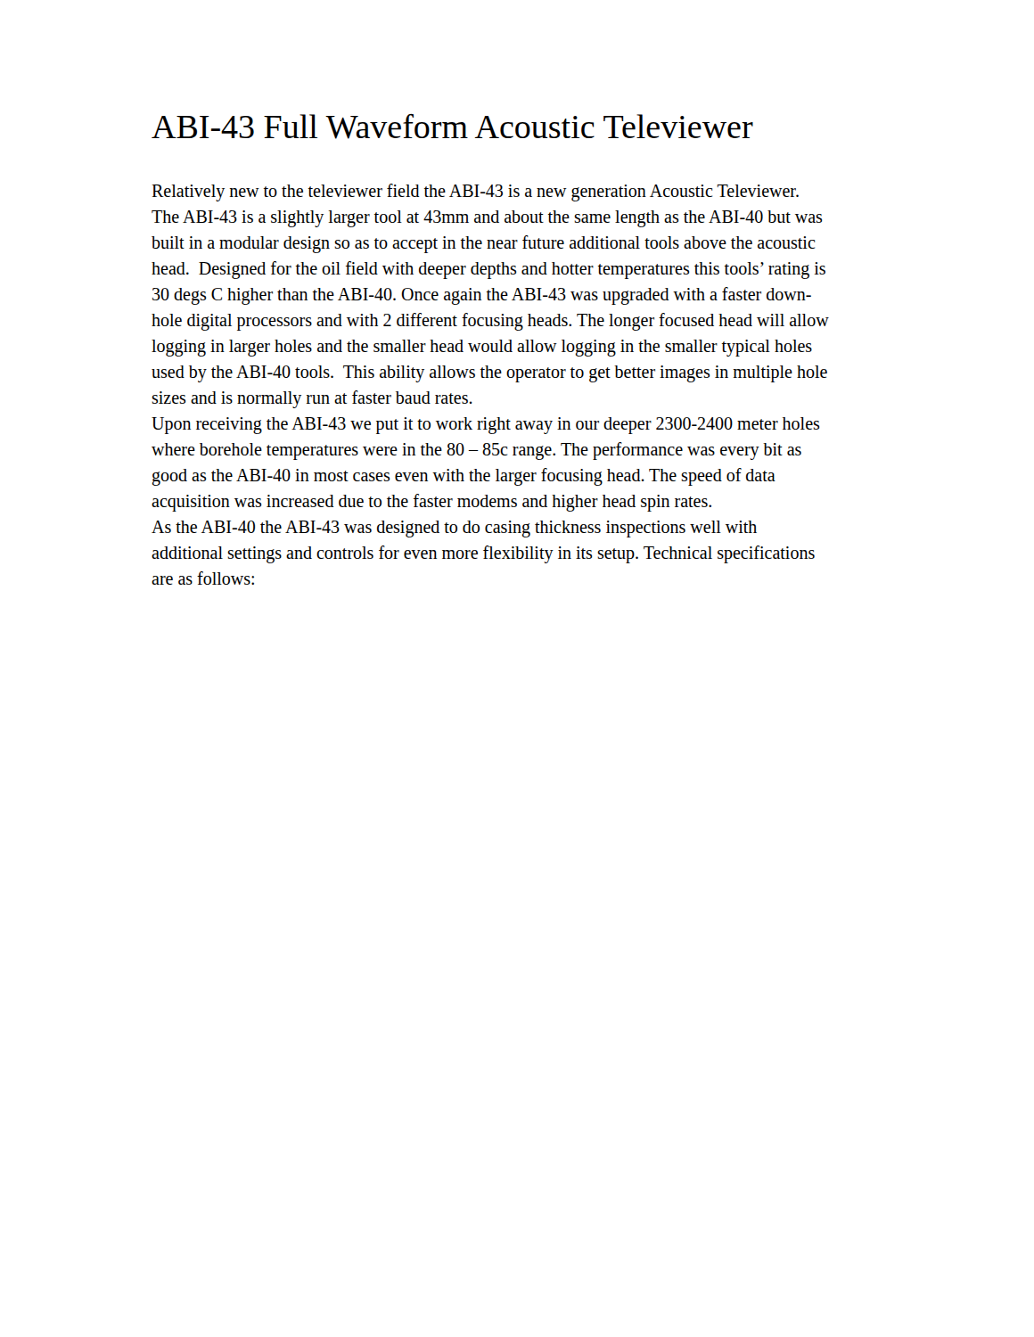ABI-43 Full Waveform Acoustic Televiewer
Relatively new to the televiewer field the ABI-43 is a new generation Acoustic Televiewer. The ABI-43 is a slightly larger tool at 43mm and about the same length as the ABI-40 but was built in a modular design so as to accept in the near future additional tools above the acoustic head. Designed for the oil field with deeper depths and hotter temperatures this tools’ rating is 30 degs C higher than the ABI-40. Once again the ABI-43 was upgraded with a faster down-hole digital processors and with 2 different focusing heads. The longer focused head will allow logging in larger holes and the smaller head would allow logging in the smaller typical holes used by the ABI-40 tools. This ability allows the operator to get better images in multiple hole sizes and is normally run at faster baud rates.
Upon receiving the ABI-43 we put it to work right away in our deeper 2300-2400 meter holes where borehole temperatures were in the 80 – 85c range. The performance was every bit as good as the ABI-40 in most cases even with the larger focusing head. The speed of data acquisition was increased due to the faster modems and higher head spin rates.
As the ABI-40 the ABI-43 was designed to do casing thickness inspections well with additional settings and controls for even more flexibility in its setup. Technical specifications are as follows: